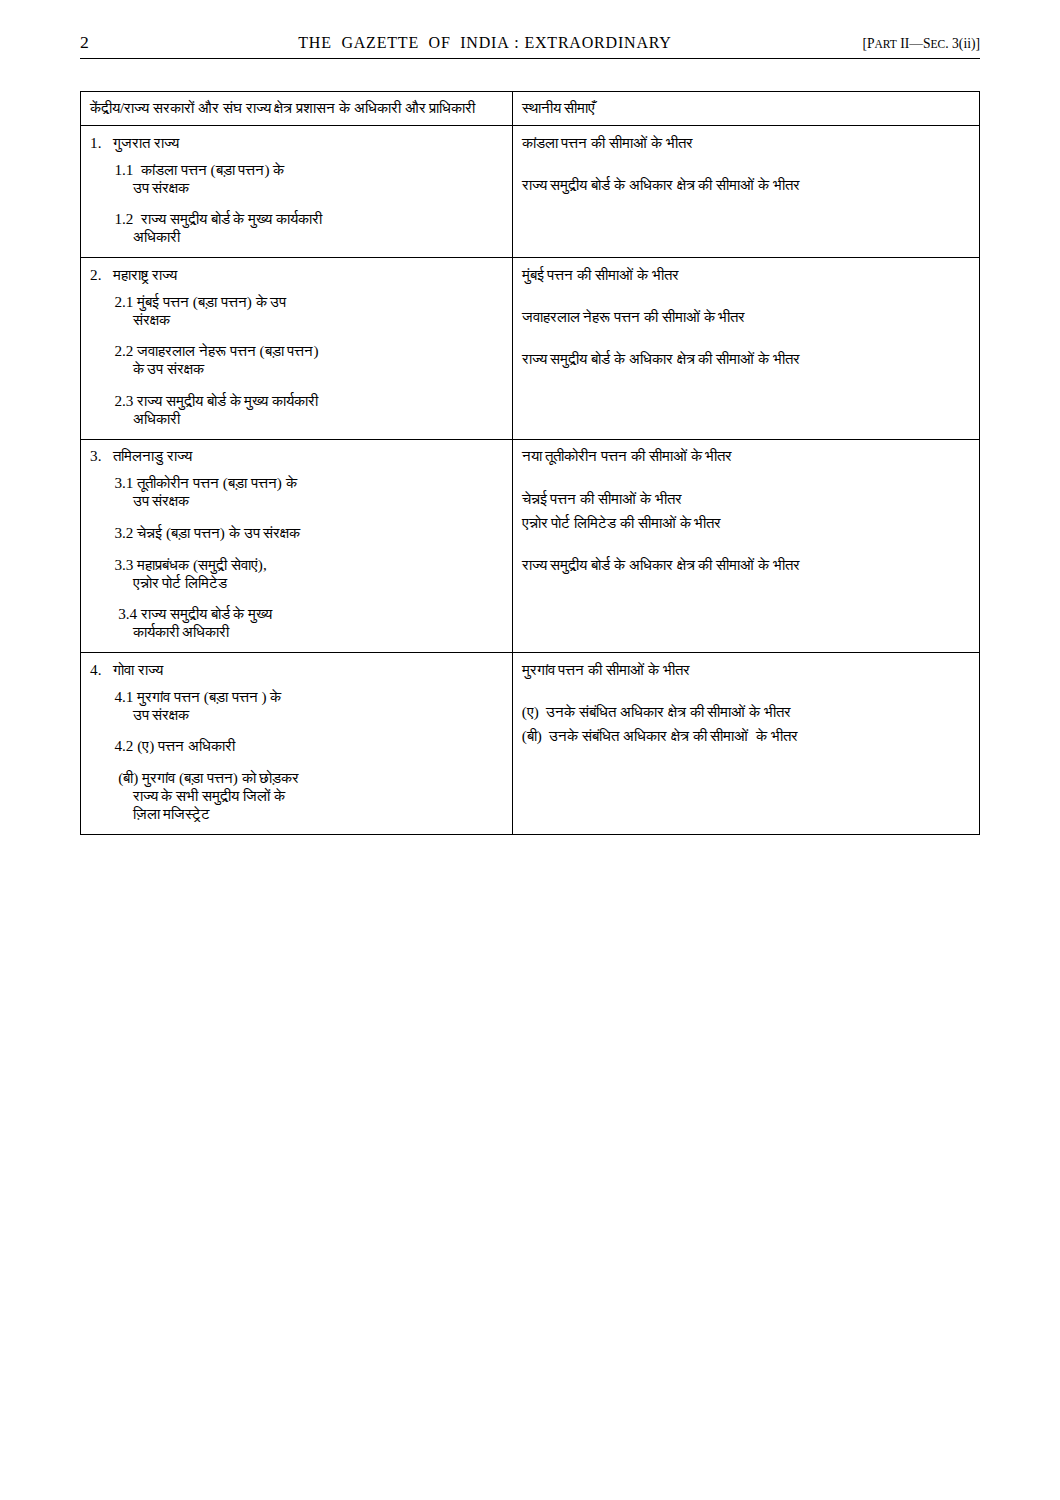2
THE GAZETTE OF INDIA : EXTRAORDINARY
[PART II—SEC. 3(ii)]
| केंद्रीय/राज्य सरकारों और संघ राज्य क्षेत्र प्रशासन के अधिकारी और प्राधिकारी | स्थानीय सीमाएँ |
| --- | --- |
| 1. गुजरात राज्य 1.1 कांडला पत्तन (बड़ा पत्तन) के उप संरक्षक 1.2 राज्य समुद्रीय बोर्ड के मुख्य कार्यकारी अधिकारी | कांडला पत्तन की सीमाओं के भीतर राज्य समुद्रीय बोर्ड के अधिकार क्षेत्र की सीमाओं के भीतर |
| 2. महाराष्ट्र राज्य 2.1 मुंबई पत्तन (बड़ा पत्तन) के उप संरक्षक 2.2 जवाहरलाल नेहरू पत्तन (बड़ा पत्तन) के उप संरक्षक 2.3 राज्य समुद्रीय बोर्ड के मुख्य कार्यकारी अधिकारी | मुंबई पत्तन की सीमाओं के भीतर जवाहरलाल नेहरू पत्तन की सीमाओं के भीतर राज्य समुद्रीय बोर्ड के अधिकार क्षेत्र की सीमाओं के भीतर |
| 3. तमिलनाडु राज्य 3.1 तूतीकोरीन पत्तन (बड़ा पत्तन) के उप संरक्षक 3.2 चेन्नई (बड़ा पत्तन) के उप संरक्षक 3.3 महाप्रबंधक (समुद्री सेवाएं), एन्नोर पोर्ट लिमिटेड 3.4 राज्य समुद्रीय बोर्ड के मुख्य कार्यकारी अधिकारी | नया तूतीकोरीन पत्तन की सीमाओं के भीतर चेन्नई पत्तन की सीमाओं के भीतर एन्नोर पोर्ट लिमिटेड की सीमाओं के भीतर राज्य समुद्रीय बोर्ड के अधिकार क्षेत्र की सीमाओं के भीतर |
| 4. गोवा राज्य 4.1 मुरगांव पत्तन (बड़ा पत्तन ) के उप संरक्षक 4.2 (ए) पत्तन अधिकारी (बी) मुरगांव (बड़ा पत्तन) को छोड़कर राज्य के सभी समुद्रीय जिलों के ज़िला मजिस्ट्रेट | मुरगांव पत्तन की सीमाओं के भीतर (ए) उनके संबंधित अधिकार क्षेत्र की सीमाओं के भीतर (बी) उनके संबंधित अधिकार क्षेत्र की सीमाओं के भीतर |